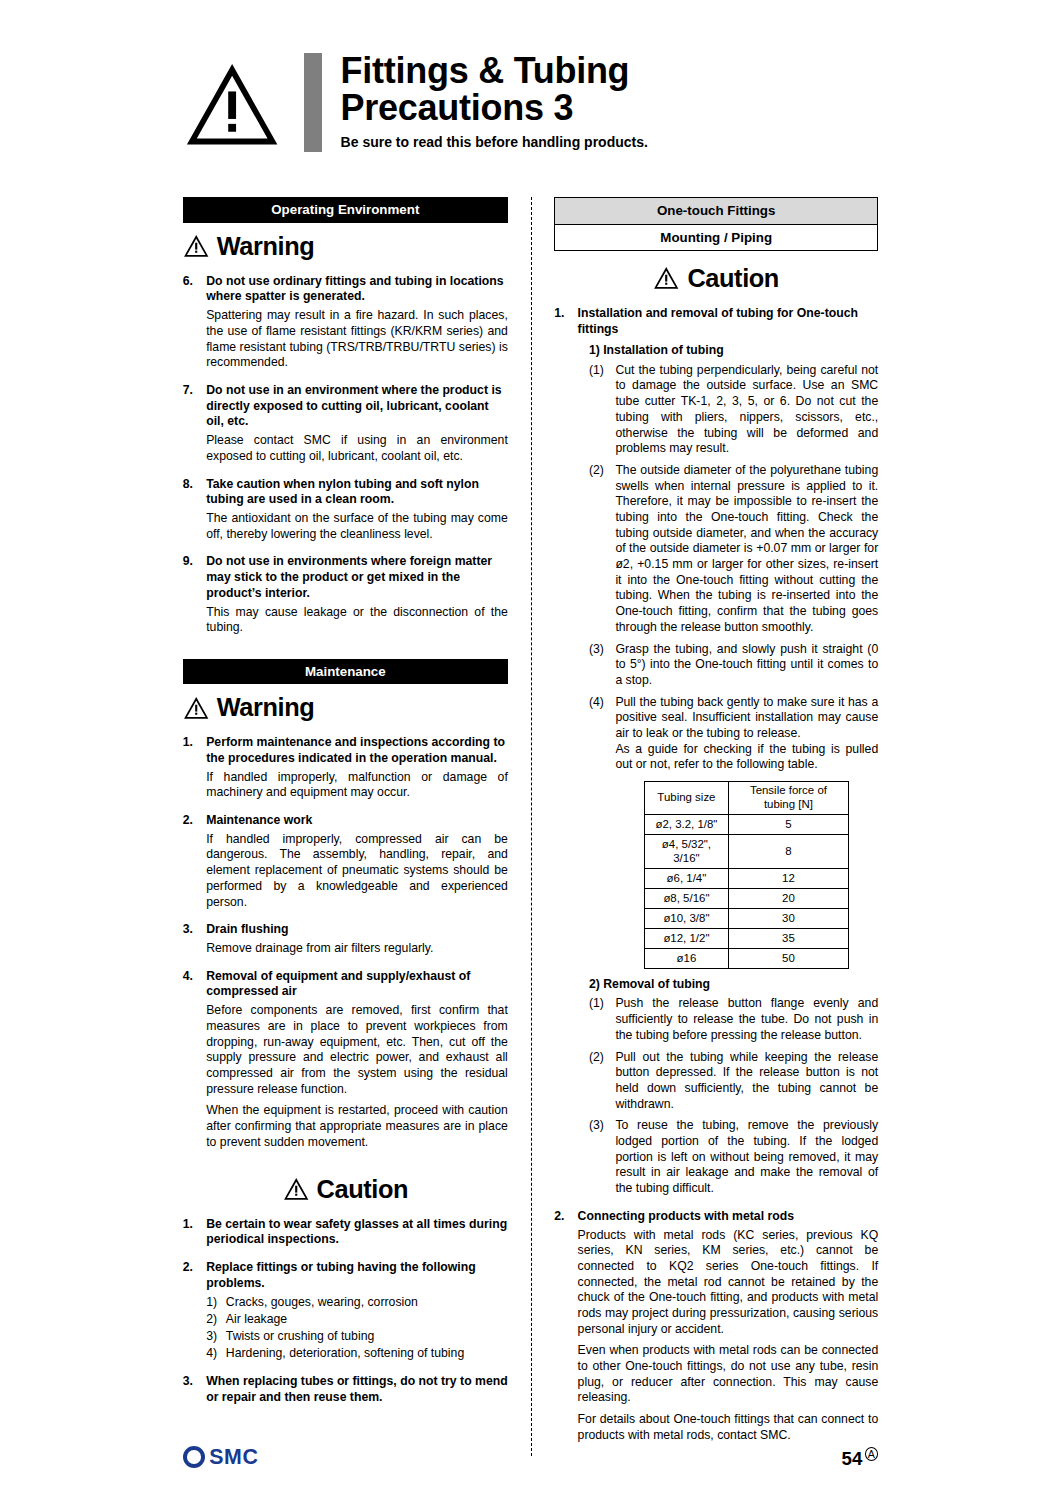Fittings & Tubing
Precautions 3
Be sure to read this before handling products.
Operating Environment
Warning
6.
Do not use ordinary fittings and tubing in locations where spatter is generated.
Spattering may result in a fire hazard. In such places, the use of flame resistant fittings (KR/KRM series) and flame resistant tubing (TRS/TRB/TRBU/TRTU series) is recommended.
7.
Do not use in an environment where the product is directly exposed to cutting oil, lubricant, coolant oil, etc.
Please contact SMC if using in an environment exposed to cutting oil, lubricant, coolant oil, etc.
8.
Take caution when nylon tubing and soft nylon tubing are used in a clean room.
The antioxidant on the surface of the tubing may come off, thereby lowering the cleanliness level.
9.
Do not use in environments where foreign matter may stick to the product or get mixed in the product’s interior.
This may cause leakage or the disconnection of the tubing.
Maintenance
Warning
1.
Perform maintenance and inspections according to the procedures indicated in the operation manual.
If handled improperly, malfunction or damage of machinery and equipment may occur.
2.
Maintenance work
If handled improperly, compressed air can be dangerous. The assembly, handling, repair, and element replacement of pneumatic systems should be performed by a knowledgeable and experienced person.
3.
Drain flushing
Remove drainage from air filters regularly.
4.
Removal of equipment and supply/exhaust of compressed air
Before components are removed, first confirm that measures are in place to prevent workpieces from dropping, run-away equipment, etc. Then, cut off the supply pressure and electric power, and exhaust all compressed air from the system using the residual pressure release function.
When the equipment is restarted, proceed with caution after confirming that appropriate measures are in place to prevent sudden movement.
Caution
1.
Be certain to wear safety glasses at all times during periodical inspections.
2.
Replace fittings or tubing having the following problems.
1) Cracks, gouges, wearing, corrosion
2) Air leakage
3) Twists or crushing of tubing
4) Hardening, deterioration, softening of tubing
3.
When replacing tubes or fittings, do not try to mend or repair and then reuse them.
One-touch Fittings
Mounting / Piping
Caution
1.
Installation and removal of tubing for One-touch fittings
1) Installation of tubing
(1) Cut the tubing perpendicularly, being careful not to damage the outside surface. Use an SMC tube cutter TK-1, 2, 3, 5, or 6. Do not cut the tubing with pliers, nippers, scissors, etc., otherwise the tubing will be deformed and problems may result.
(2) The outside diameter of the polyurethane tubing swells when internal pressure is applied to it. Therefore, it may be impossible to re-insert the tubing into the One-touch fitting. Check the tubing outside diameter, and when the accuracy of the outside diameter is +0.07 mm or larger for ø2, +0.15 mm or larger for other sizes, re-insert it into the One-touch fitting without cutting the tubing. When the tubing is re-inserted into the One-touch fitting, confirm that the tubing goes through the release button smoothly.
(3) Grasp the tubing, and slowly push it straight (0 to 5°) into the One-touch fitting until it comes to a stop.
(4) Pull the tubing back gently to make sure it has a positive seal. Insufficient installation may cause air to leak or the tubing to release.
As a guide for checking if the tubing is pulled out or not, refer to the following table.
| Tubing size | Tensile force of tubing [N] |
| --- | --- |
| ø2, 3.2, 1/8" | 5 |
| ø4, 5/32", 3/16" | 8 |
| ø6, 1/4" | 12 |
| ø8, 5/16" | 20 |
| ø10, 3/8" | 30 |
| ø12, 1/2" | 35 |
| ø16 | 50 |
2) Removal of tubing
(1) Push the release button flange evenly and sufficiently to release the tube. Do not push in the tubing before pressing the release button.
(2) Pull out the tubing while keeping the release button depressed. If the release button is not held down sufficiently, the tubing cannot be withdrawn.
(3) To reuse the tubing, remove the previously lodged portion of the tubing. If the lodged portion is left on without being removed, it may result in air leakage and make the removal of the tubing difficult.
2.
Connecting products with metal rods
Products with metal rods (KC series, previous KQ series, KN series, KM series, etc.) cannot be connected to KQ2 series One-touch fittings. If connected, the metal rod cannot be retained by the chuck of the One-touch fitting, and products with metal rods may project during pressurization, causing serious personal injury or accident.
Even when products with metal rods can be connected to other One-touch fittings, do not use any tube, resin plug, or reducer after connection. This may cause releasing.
For details about One-touch fittings that can connect to products with metal rods, contact SMC.
SMC
54A